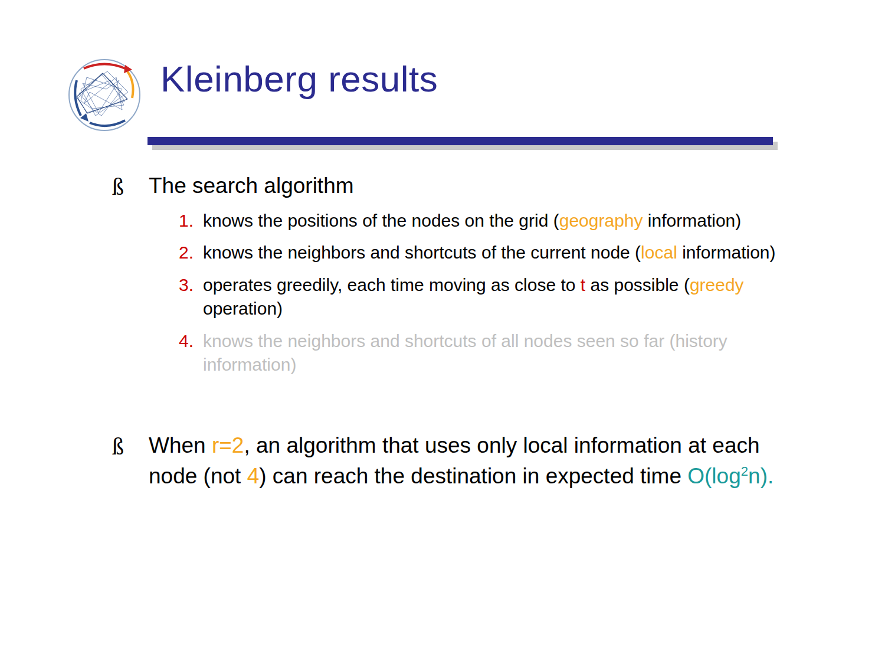Kleinberg results
The search algorithm
1. knows the positions of the nodes on the grid (geography information)
2. knows the neighbors and shortcuts of the current node (local information)
3. operates greedily, each time moving as close to t as possible (greedy operation)
4. knows the neighbors and shortcuts of all nodes seen so far (history information)
When r=2, an algorithm that uses only local information at each node (not 4) can reach the destination in expected time O(log2n).